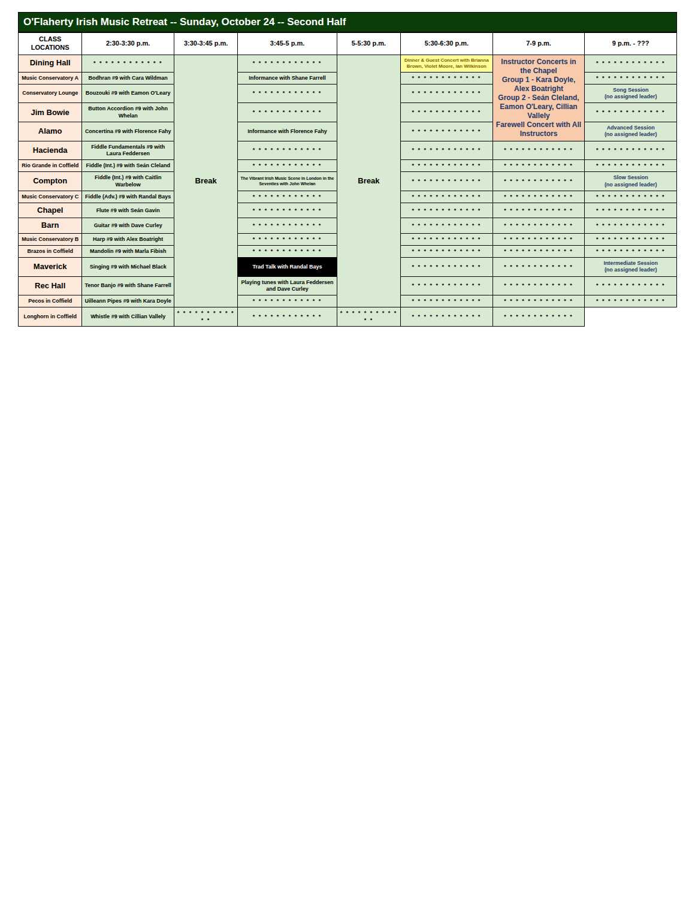O'Flaherty Irish Music Retreat -- Sunday, October 24 -- Second Half
| CLASS LOCATIONS | 2:30-3:30 p.m. | 3:30-3:45 p.m. | 3:45-5 p.m. | 5-5:30 p.m. | 5:30-6:30 p.m. | 7-9 p.m. | 9 p.m. - ??? |
| --- | --- | --- | --- | --- | --- | --- | --- |
| Dining Hall | * * * * * * * * * * * * | Break | * * * * * * * * * * * * | Break | Dinner & Guest Concert with Brianna Brown, Violet Moore, Ian Wilkinson | Instructor Concerts in the Chapel Group 1 - Kara Doyle, Alex Boatright Group 2 - Seán Cleland, Eamon O'Leary, Cillian Vallely Farewell Concert with All Instructors | * * * * * * * * * * * * |
| Music Conservatory A | Bodhran #9 with Cara Wildman | Informance with Shane Farrell | * * * * * * * * * * * * | * * * * * * * * * * * * |
| Conservatory Lounge | Bouzouki #9 with Eamon O'Leary | * * * * * * * * * * * * | * * * * * * * * * * * * | Song Session (no assigned leader) |
| Jim Bowie | Button Accordion #9 with John Whelan | * * * * * * * * * * * * | * * * * * * * * * * * * | * * * * * * * * * * * * |
| Alamo | Concertina #9 with Florence Fahy | Informance with Florence Fahy | * * * * * * * * * * * * | Advanced Session (no assigned leader) |
| Hacienda | Fiddle Fundamentals #9 with Laura Feddersen | * * * * * * * * * * * * | * * * * * * * * * * * * | * * * * * * * * * * * * | * * * * * * * * * * * * |
| Rio Grande in Coffield | Fiddle (Int.) #9 with Seán Cleland | * * * * * * * * * * * * | * * * * * * * * * * * * | * * * * * * * * * * * * | * * * * * * * * * * * * |
| Compton | Fiddle (Int.) #9 with Caitlin Warbelow | The Vibrant Irish Music Scene in London in the Seventies with John Whelan | * * * * * * * * * * * * | * * * * * * * * * * * * | Slow Session (no assigned leader) |
| Music Conservatory C | Fiddle (Adv.) #9 with Randal Bays | * * * * * * * * * * * * | * * * * * * * * * * * * | * * * * * * * * * * * * | * * * * * * * * * * * * |
| Chapel | Flute #9 with Seán Gavin | * * * * * * * * * * * * | * * * * * * * * * * * * | * * * * * * * * * * * * | * * * * * * * * * * * * |
| Barn | Guitar #9 with Dave Curley | * * * * * * * * * * * * | * * * * * * * * * * * * | * * * * * * * * * * * * | * * * * * * * * * * * * |
| Music Conservatory B | Harp #9 with Alex Boatright | * * * * * * * * * * * * | * * * * * * * * * * * * | * * * * * * * * * * * * | * * * * * * * * * * * * |
| Brazos in Coffield | Mandolin #9 with Marla Fibish | * * * * * * * * * * * * | * * * * * * * * * * * * | * * * * * * * * * * * * | * * * * * * * * * * * * |
| Maverick | Singing #9 with Michael Black | Trad Talk with Randal Bays | * * * * * * * * * * * * | * * * * * * * * * * * * | Intermediate Session (no assigned leader) |
| Rec Hall | Tenor Banjo #9 with Shane Farrell | Playing tunes with Laura Feddersen and Dave Curley | * * * * * * * * * * * * | * * * * * * * * * * * * | * * * * * * * * * * * * |
| Pecos in Coffield | Uilleann Pipes #9 with Kara Doyle | * * * * * * * * * * * * | * * * * * * * * * * * * | * * * * * * * * * * * * | * * * * * * * * * * * * |
| Longhorn in Coffield | Whistle #9 with Cillian Vallely | * * * * * * * * * * * * | * * * * * * * * * * * * | * * * * * * * * * * * * | * * * * * * * * * * * * | * * * * * * * * * * * * |